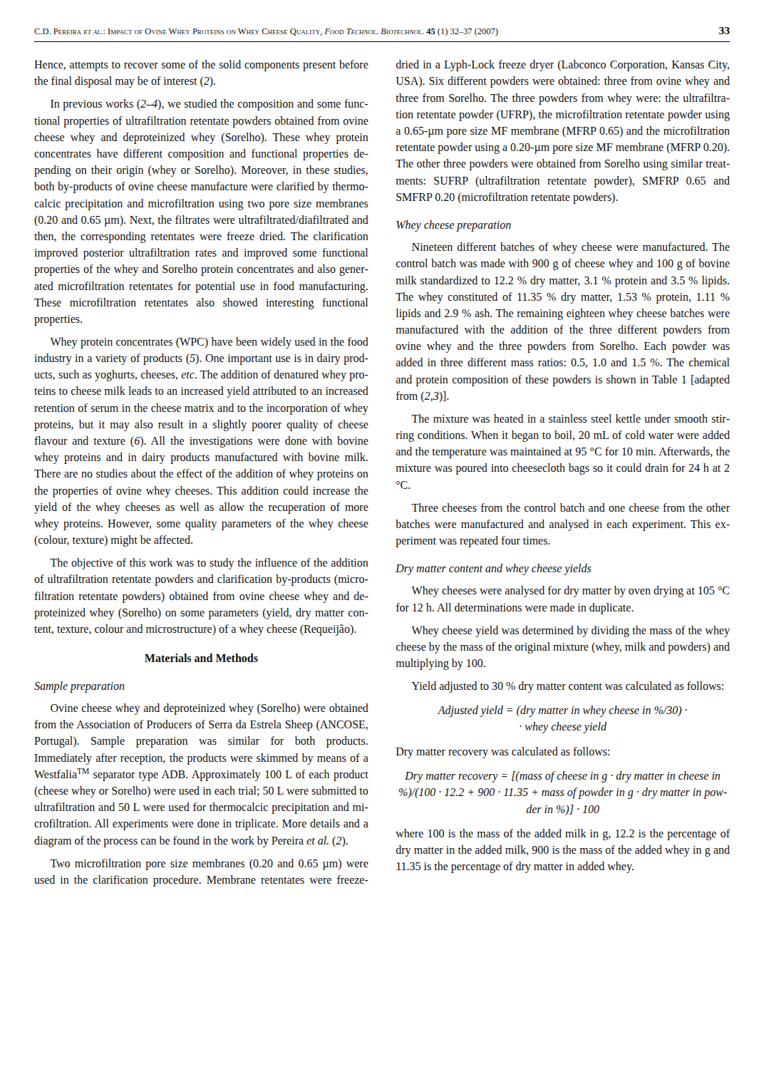C.D. Pereira et al.: Impact of Ovine Whey Proteins on Whey Cheese Quality, Food Technol. Biotechnol. 45 (1) 32–37 (2007) 33
Hence, attempts to recover some of the solid components present before the final disposal may be of interest (2).
In previous works (2–4), we studied the composition and some functional properties of ultrafiltration retentate powders obtained from ovine cheese whey and deproteinized whey (Sorelho). These whey protein concentrates have different composition and functional properties depending on their origin (whey or Sorelho). Moreover, in these studies, both by-products of ovine cheese manufacture were clarified by thermocalcic precipitation and microfiltration using two pore size membranes (0.20 and 0.65 µm). Next, the filtrates were ultrafiltrated/diafiltrated and then, the corresponding retentates were freeze dried. The clarification improved posterior ultrafiltration rates and improved some functional properties of the whey and Sorelho protein concentrates and also generated microfiltration retentates for potential use in food manufacturing. These microfiltration retentates also showed interesting functional properties.
Whey protein concentrates (WPC) have been widely used in the food industry in a variety of products (5). One important use is in dairy products, such as yoghurts, cheeses, etc. The addition of denatured whey proteins to cheese milk leads to an increased yield attributed to an increased retention of serum in the cheese matrix and to the incorporation of whey proteins, but it may also result in a slightly poorer quality of cheese flavour and texture (6). All the investigations were done with bovine whey proteins and in dairy products manufactured with bovine milk. There are no studies about the effect of the addition of whey proteins on the properties of ovine whey cheeses. This addition could increase the yield of the whey cheeses as well as allow the recuperation of more whey proteins. However, some quality parameters of the whey cheese (colour, texture) might be affected.
The objective of this work was to study the influence of the addition of ultrafiltration retentate powders and clarification by-products (microfiltration retentate powders) obtained from ovine cheese whey and deproteinized whey (Sorelho) on some parameters (yield, dry matter content, texture, colour and microstructure) of a whey cheese (Requeijão).
Materials and Methods
Sample preparation
Ovine cheese whey and deproteinized whey (Sorelho) were obtained from the Association of Producers of Serra da Estrela Sheep (ANCOSE, Portugal). Sample preparation was similar for both products. Immediately after reception, the products were skimmed by means of a WestfaliaTM separator type ADB. Approximately 100 L of each product (cheese whey or Sorelho) were used in each trial; 50 L were submitted to ultrafiltration and 50 L were used for thermocalcic precipitation and microfiltration. All experiments were done in triplicate. More details and a diagram of the process can be found in the work by Pereira et al. (2).
Two microfiltration pore size membranes (0.20 and 0.65 µm) were used in the clarification procedure. Membrane retentates were freeze-dried in a Lyph-Lock freeze dryer (Labconco Corporation, Kansas City, USA). Six different powders were obtained: three from ovine whey and three from Sorelho. The three powders from whey were: the ultrafiltration retentate powder (UFRP), the microfiltration retentate powder using a 0.65-µm pore size MF membrane (MFRP 0.65) and the microfiltration retentate powder using a 0.20-µm pore size MF membrane (MFRP 0.20). The other three powders were obtained from Sorelho using similar treatments: SUFRP (ultrafiltration retentate powder), SMFRP 0.65 and SMFRP 0.20 (microfiltration retentate powders).
Whey cheese preparation
Nineteen different batches of whey cheese were manufactured. The control batch was made with 900 g of cheese whey and 100 g of bovine milk standardized to 12.2 % dry matter, 3.1 % protein and 3.5 % lipids. The whey constituted of 11.35 % dry matter, 1.53 % protein, 1.11 % lipids and 2.9 % ash. The remaining eighteen whey cheese batches were manufactured with the addition of the three different powders from ovine whey and the three powders from Sorelho. Each powder was added in three different mass ratios: 0.5, 1.0 and 1.5 %. The chemical and protein composition of these powders is shown in Table 1 [adapted from (2,3)].
The mixture was heated in a stainless steel kettle under smooth stirring conditions. When it began to boil, 20 mL of cold water were added and the temperature was maintained at 95 °C for 10 min. Afterwards, the mixture was poured into cheesecloth bags so it could drain for 24 h at 2 °C.
Three cheeses from the control batch and one cheese from the other batches were manufactured and analysed in each experiment. This experiment was repeated four times.
Dry matter content and whey cheese yields
Whey cheeses were analysed for dry matter by oven drying at 105 °C for 12 h. All determinations were made in duplicate.
Whey cheese yield was determined by dividing the mass of the whey cheese by the mass of the original mixture (whey, milk and powders) and multiplying by 100.
Yield adjusted to 30 % dry matter content was calculated as follows:
Adjusted yield = (dry matter in whey cheese in %/30) ·· whey cheese yield
Dry matter recovery was calculated as follows:
Dry matter recovery = [(mass of cheese in g · dry matter in cheese in %)/(100 · 12.2 + 900 · 11.35 + mass of powder in g · dry matter in powder in %)] · 100
where 100 is the mass of the added milk in g, 12.2 is the percentage of dry matter in the added milk, 900 is the mass of the added whey in g and 11.35 is the percentage of dry matter in added whey.